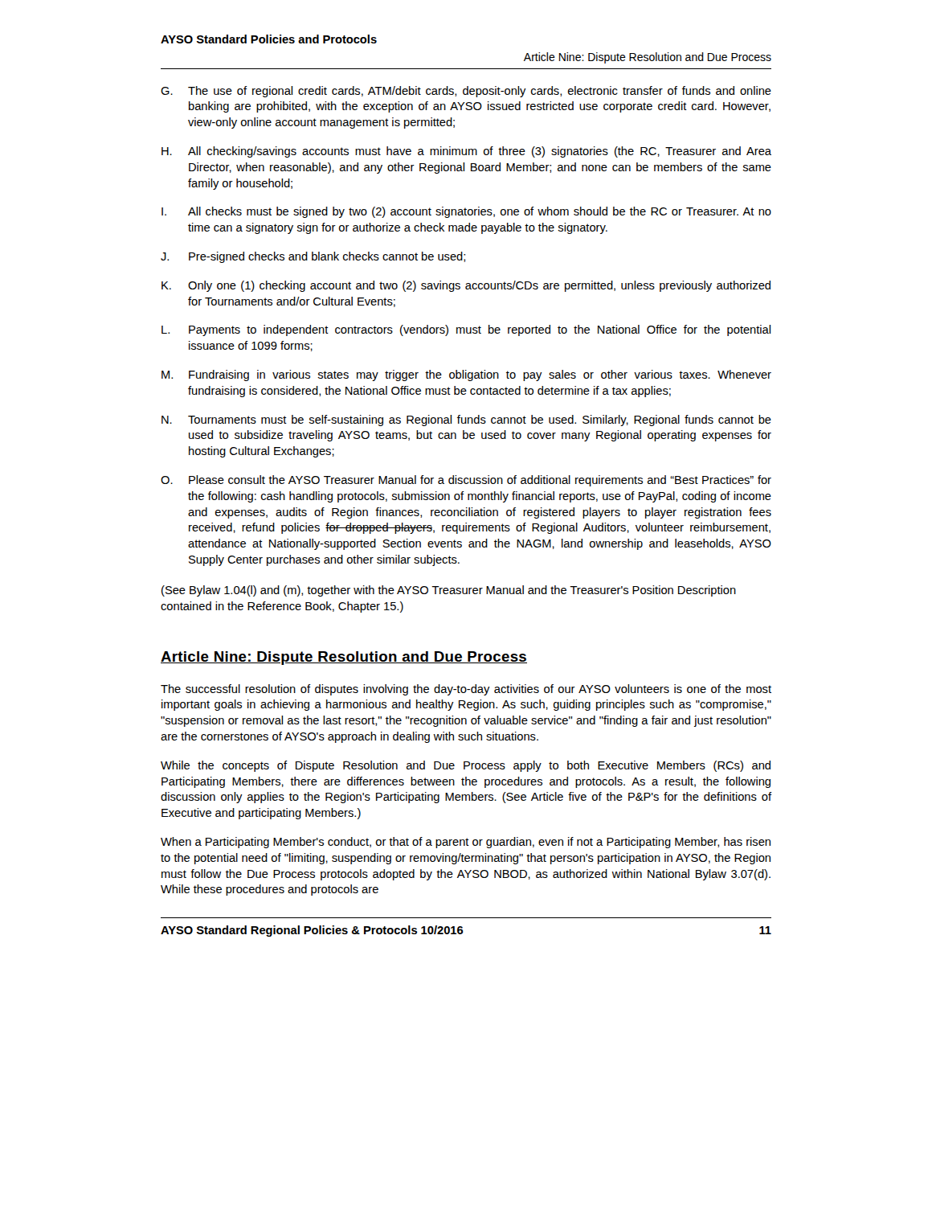AYSO Standard Policies and Protocols
Article Nine: Dispute Resolution and Due Process
G. The use of regional credit cards, ATM/debit cards, deposit-only cards, electronic transfer of funds and online banking are prohibited, with the exception of an AYSO issued restricted use corporate credit card. However, view-only online account management is permitted;
H. All checking/savings accounts must have a minimum of three (3) signatories (the RC, Treasurer and Area Director, when reasonable), and any other Regional Board Member; and none can be members of the same family or household;
I. All checks must be signed by two (2) account signatories, one of whom should be the RC or Treasurer. At no time can a signatory sign for or authorize a check made payable to the signatory.
J. Pre-signed checks and blank checks cannot be used;
K. Only one (1) checking account and two (2) savings accounts/CDs are permitted, unless previously authorized for Tournaments and/or Cultural Events;
L. Payments to independent contractors (vendors) must be reported to the National Office for the potential issuance of 1099 forms;
M. Fundraising in various states may trigger the obligation to pay sales or other various taxes. Whenever fundraising is considered, the National Office must be contacted to determine if a tax applies;
N. Tournaments must be self-sustaining as Regional funds cannot be used. Similarly, Regional funds cannot be used to subsidize traveling AYSO teams, but can be used to cover many Regional operating expenses for hosting Cultural Exchanges;
O. Please consult the AYSO Treasurer Manual for a discussion of additional requirements and “Best Practices” for the following: cash handling protocols, submission of monthly financial reports, use of PayPal, coding of income and expenses, audits of Region finances, reconciliation of registered players to player registration fees received, refund policies for dropped players, requirements of Regional Auditors, volunteer reimbursement, attendance at Nationally-supported Section events and the NAGM, land ownership and leaseholds, AYSO Supply Center purchases and other similar subjects.
(See Bylaw 1.04(l) and (m), together with the AYSO Treasurer Manual and the Treasurer's Position Description contained in the Reference Book, Chapter 15.)
Article Nine: Dispute Resolution and Due Process
The successful resolution of disputes involving the day-to-day activities of our AYSO volunteers is one of the most important goals in achieving a harmonious and healthy Region. As such, guiding principles such as "compromise," "suspension or removal as the last resort," the "recognition of valuable service" and "finding a fair and just resolution" are the cornerstones of AYSO's approach in dealing with such situations.
While the concepts of Dispute Resolution and Due Process apply to both Executive Members (RCs) and Participating Members, there are differences between the procedures and protocols. As a result, the following discussion only applies to the Region's Participating Members. (See Article five of the P&P's for the definitions of Executive and participating Members.)
When a Participating Member's conduct, or that of a parent or guardian, even if not a Participating Member, has risen to the potential need of "limiting, suspending or removing/terminating" that person's participation in AYSO, the Region must follow the Due Process protocols adopted by the AYSO NBOD, as authorized within National Bylaw 3.07(d). While these procedures and protocols are
AYSO Standard Regional Policies & Protocols 10/2016 11